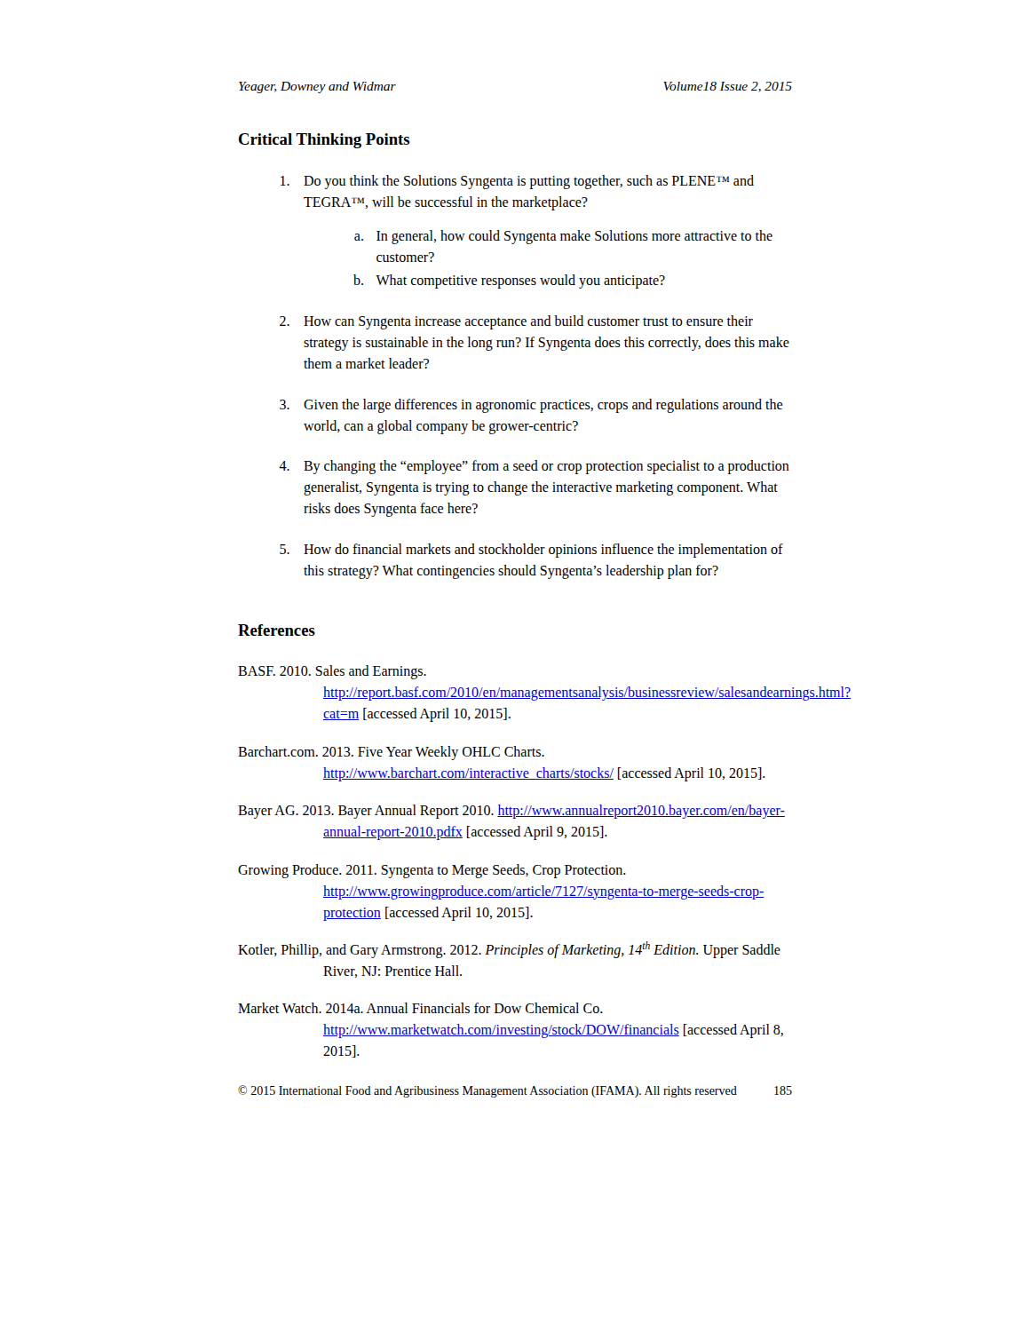Yeager, Downey and Widmar Volume18 Issue 2, 2015
Critical Thinking Points
Do you think the Solutions Syngenta is putting together, such as PLENE™ and TEGRA™, will be successful in the marketplace?
In general, how could Syngenta make Solutions more attractive to the customer?
What competitive responses would you anticipate?
How can Syngenta increase acceptance and build customer trust to ensure their strategy is sustainable in the long run? If Syngenta does this correctly, does this make them a market leader?
Given the large differences in agronomic practices, crops and regulations around the world, can a global company be grower-centric?
By changing the “employee” from a seed or crop protection specialist to a production generalist, Syngenta is trying to change the interactive marketing component. What risks does Syngenta face here?
How do financial markets and stockholder opinions influence the implementation of this strategy? What contingencies should Syngenta’s leadership plan for?
References
BASF. 2010. Sales and Earnings. http://report.basf.com/2010/en/managementsanalysis/businessreview/salesandearnings.html?cat=m [accessed April 10, 2015].
Barchart.com. 2013. Five Year Weekly OHLC Charts. http://www.barchart.com/interactive_charts/stocks/ [accessed April 10, 2015].
Bayer AG. 2013. Bayer Annual Report 2010. http://www.annualreport2010.bayer.com/en/bayer- annual-report-2010.pdfx [accessed April 9, 2015].
Growing Produce. 2011. Syngenta to Merge Seeds, Crop Protection. http://www.growingproduce.com/article/7127/syngenta-to-merge-seeds-crop-protection [accessed April 10, 2015].
Kotler, Phillip, and Gary Armstrong. 2012. Principles of Marketing, 14th Edition. Upper Saddle River, NJ: Prentice Hall.
Market Watch. 2014a. Annual Financials for Dow Chemical Co. http://www.marketwatch.com/investing/stock/DOW/financials [accessed April 8, 2015].
© 2015 International Food and Agribusiness Management Association (IFAMA). All rights reserved 185